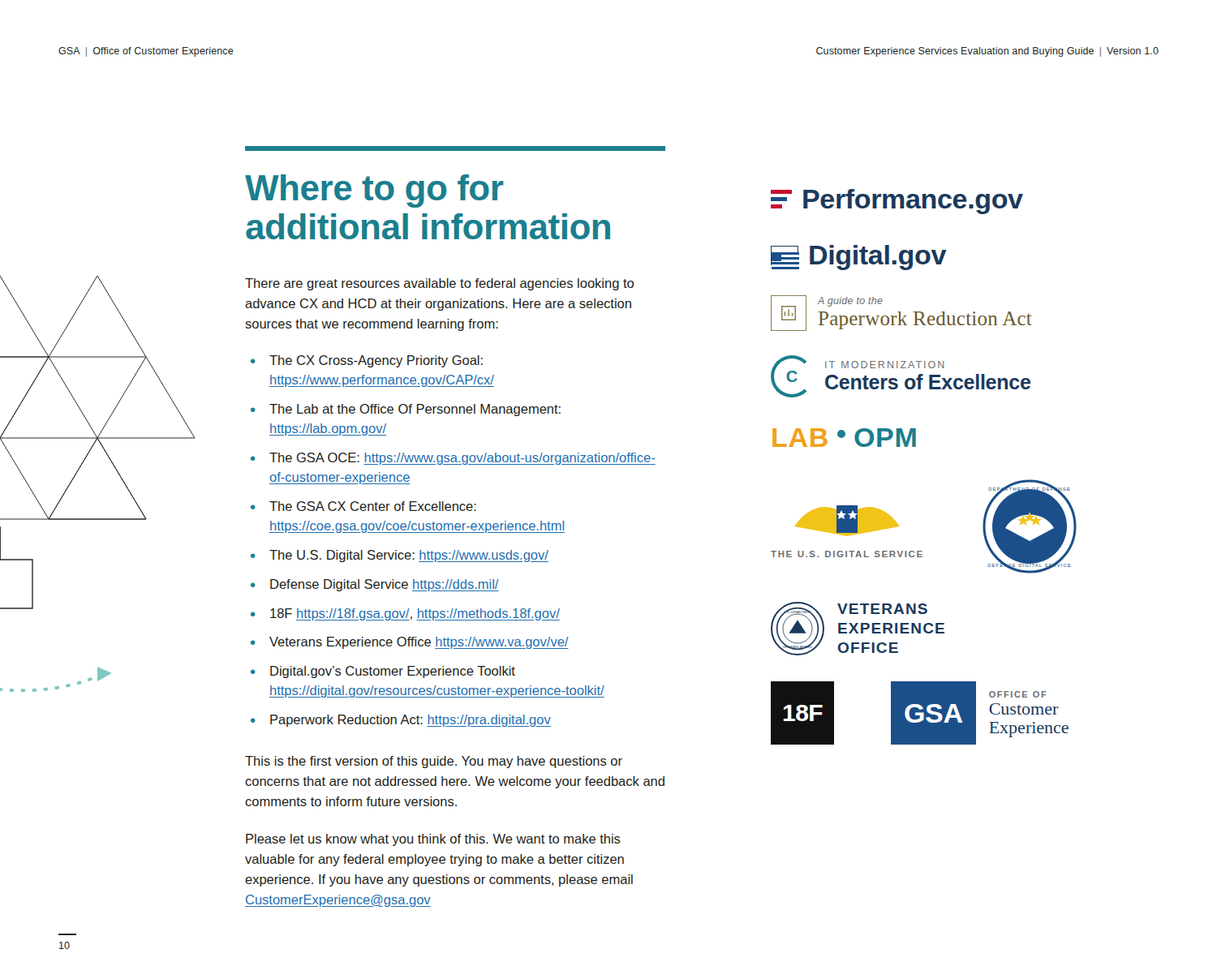GSA|Office of Customer Experience
Customer Experience Services Evaluation and Buying Guide|Version 1.0
Where to go for
additional information
There are great resources available to federal agencies looking to advance CX and HCD at their organizations. Here are a selection sources that we recommend learning from:
The CX Cross-Agency Priority Goal: https://www.performance.gov/CAP/cx/
The Lab at the Office Of Personnel Management: https://lab.opm.gov/
The GSA OCE: https://www.gsa.gov/about-us/organization/office-of-customer-experience
The GSA CX Center of Excellence: https://coe.gsa.gov/coe/customer-experience.html
The U.S. Digital Service: https://www.usds.gov/
Defense Digital Service https://dds.mil/
18F https://18f.gsa.gov/, https://methods.18f.gov/
Veterans Experience Office https://www.va.gov/ve/
Digital.gov’s Customer Experience Toolkit https://digital.gov/resources/customer-experience-toolkit/
Paperwork Reduction Act: https://pra.digital.gov
This is the first version of this guide. You may have questions or concerns that are not addressed here. We welcome your feedback and comments to inform future versions.
Please let us know what you think of this. We want to make this valuable for any federal employee trying to make a better citizen experience. If you have any questions or comments, please email CustomerExperience@gsa.gov
Performance.gov
Digital.gov
A guide to the
Paperwork Reduction Act
C
IT Modernization
Centers of Excellence
LAB OPM
The U.S. Digital Service
DEPARTMENT OF DEFENSE DEFENSE DIGITAL SERVICE
U.S. DEPARTMENT VETERANS AFFAIRS
Veterans
Experience
Office
18F
GSA
Office of
Customer
Experience
10